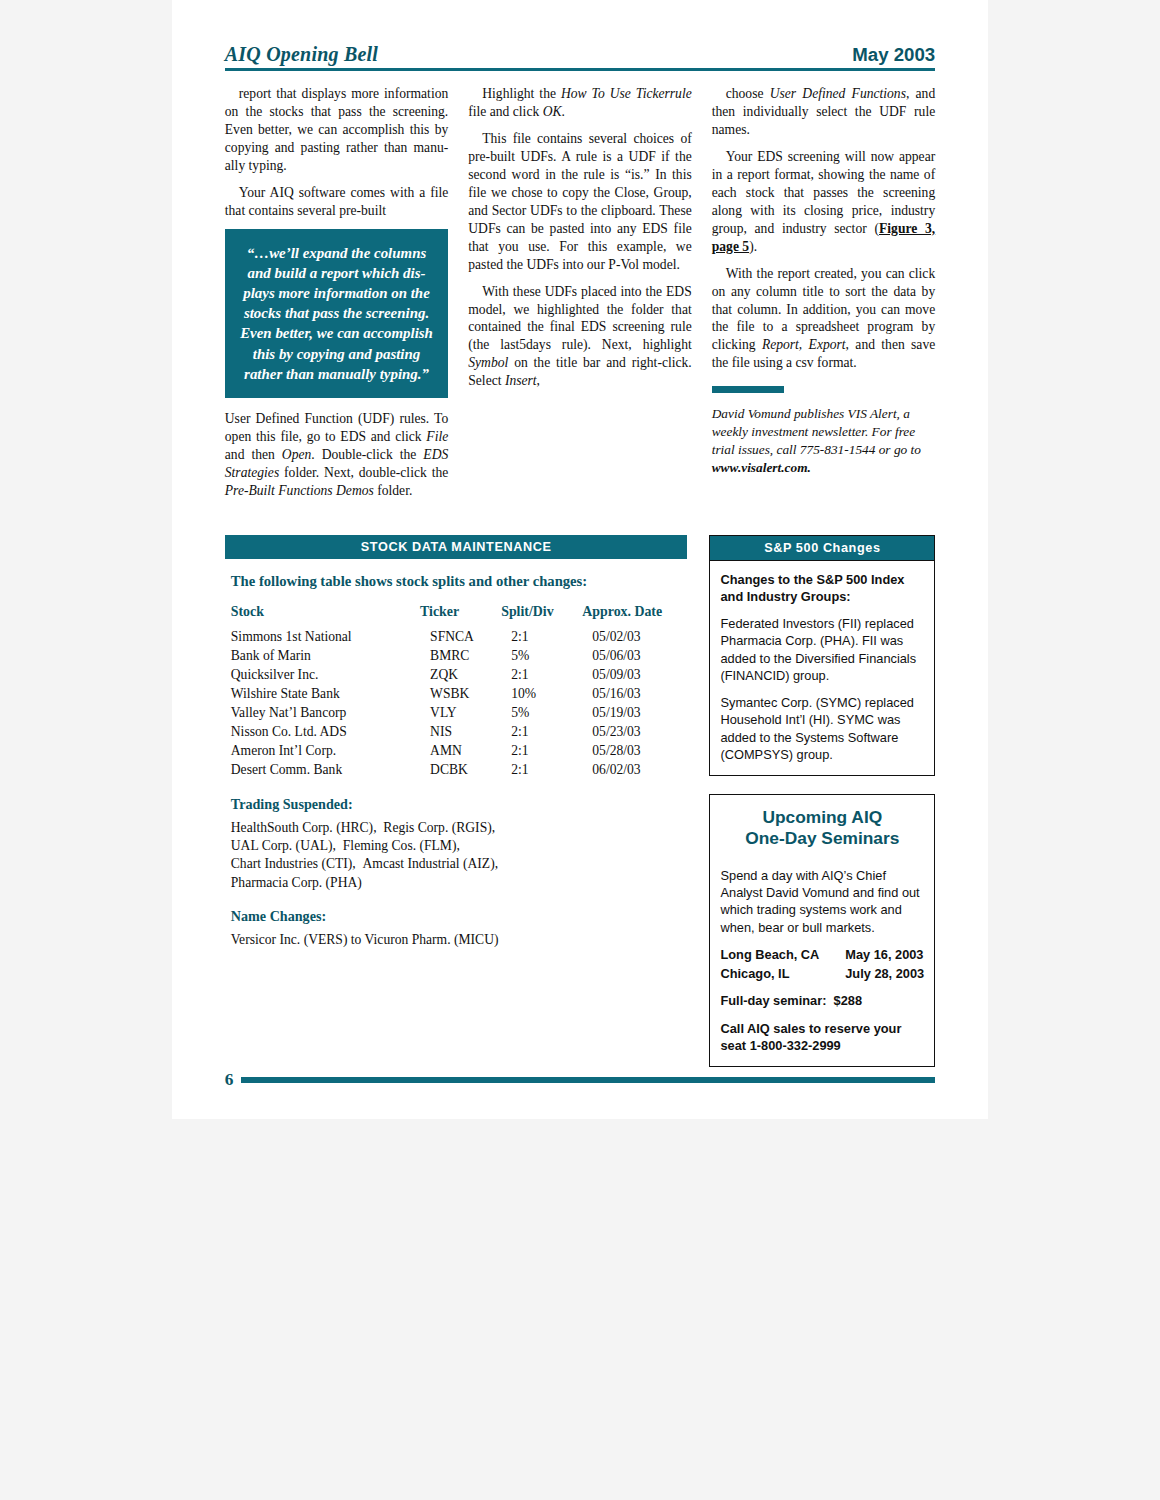AIQ Opening Bell
May 2003
report that displays more information on the stocks that pass the screening. Even better, we can accomplish this by copying and pasting rather than manually typing.
Your AIQ software comes with a file that contains several pre-built
“…we’ll expand the columns and build a report which displays more information on the stocks that pass the screening. Even better, we can accomplish this by copying and pasting rather than manually typing.”
User Defined Function (UDF) rules. To open this file, go to EDS and click File and then Open. Double-click the EDS Strategies folder. Next, double-click the Pre-Built Functions Demos folder.
Highlight the How To Use Tickerrule file and click OK.
This file contains several choices of pre-built UDFs. A rule is a UDF if the second word in the rule is “is.” In this file we chose to copy the Close, Group, and Sector UDFs to the clipboard. These UDFs can be pasted into any EDS file that you use. For this example, we pasted the UDFs into our P-Vol model.
With these UDFs placed into the EDS model, we highlighted the folder that contained the final EDS screening rule (the last5days rule). Next, highlight Symbol on the title bar and right-click. Select Insert,
choose User Defined Functions, and then individually select the UDF rule names.
Your EDS screening will now appear in a report format, showing the name of each stock that passes the screening along with its closing price, industry group, and industry sector (Figure 3, page 5).
With the report created, you can click on any column title to sort the data by that column. In addition, you can move the file to a spreadsheet program by clicking Report, Export, and then save the file using a csv format.
David Vomund publishes VIS Alert, a weekly investment newsletter. For free trial issues, call 775-831-1544 or go to www.visalert.com.
STOCK DATA MAINTENANCE
The following table shows stock splits and other changes:
| Stock | Ticker | Split/Div | Approx. Date |
| --- | --- | --- | --- |
| Simmons 1st National | SFNCA | 2:1 | 05/02/03 |
| Bank of Marin | BMRC | 5% | 05/06/03 |
| Quicksilver Inc. | ZQK | 2:1 | 05/09/03 |
| Wilshire State Bank | WSBK | 10% | 05/16/03 |
| Valley Nat’l Bancorp | VLY | 5% | 05/19/03 |
| Nisson Co. Ltd. ADS | NIS | 2:1 | 05/23/03 |
| Ameron Int’l Corp. | AMN | 2:1 | 05/28/03 |
| Desert Comm. Bank | DCBK | 2:1 | 06/02/03 |
Trading Suspended:
HealthSouth Corp. (HRC), Regis Corp. (RGIS),
UAL Corp. (UAL), Fleming Cos. (FLM),
Chart Industries (CTI), Amcast Industrial (AIZ),
Pharmacia Corp. (PHA)
Name Changes:
Versicor Inc. (VERS) to Vicuron Pharm. (MICU)
S&P 500 Changes
Changes to the S&P 500 Index and Industry Groups:
Federated Investors (FII) replaced Pharmacia Corp. (PHA). FII was added to the Diversified Financials (FINANCID) group.
Symantec Corp. (SYMC) replaced Household Int’l (HI). SYMC was added to the Systems Software (COMPSYS) group.
Upcoming AIQ
One-Day Seminars
Spend a day with AIQ’s Chief Analyst David Vomund and find out which trading systems work and when, bear or bull markets.
Long Beach, CA May 16, 2003 Chicago, IL July 28, 2003
Full-day seminar: $288
Call AIQ sales to reserve your seat 1-800-332-2999
6